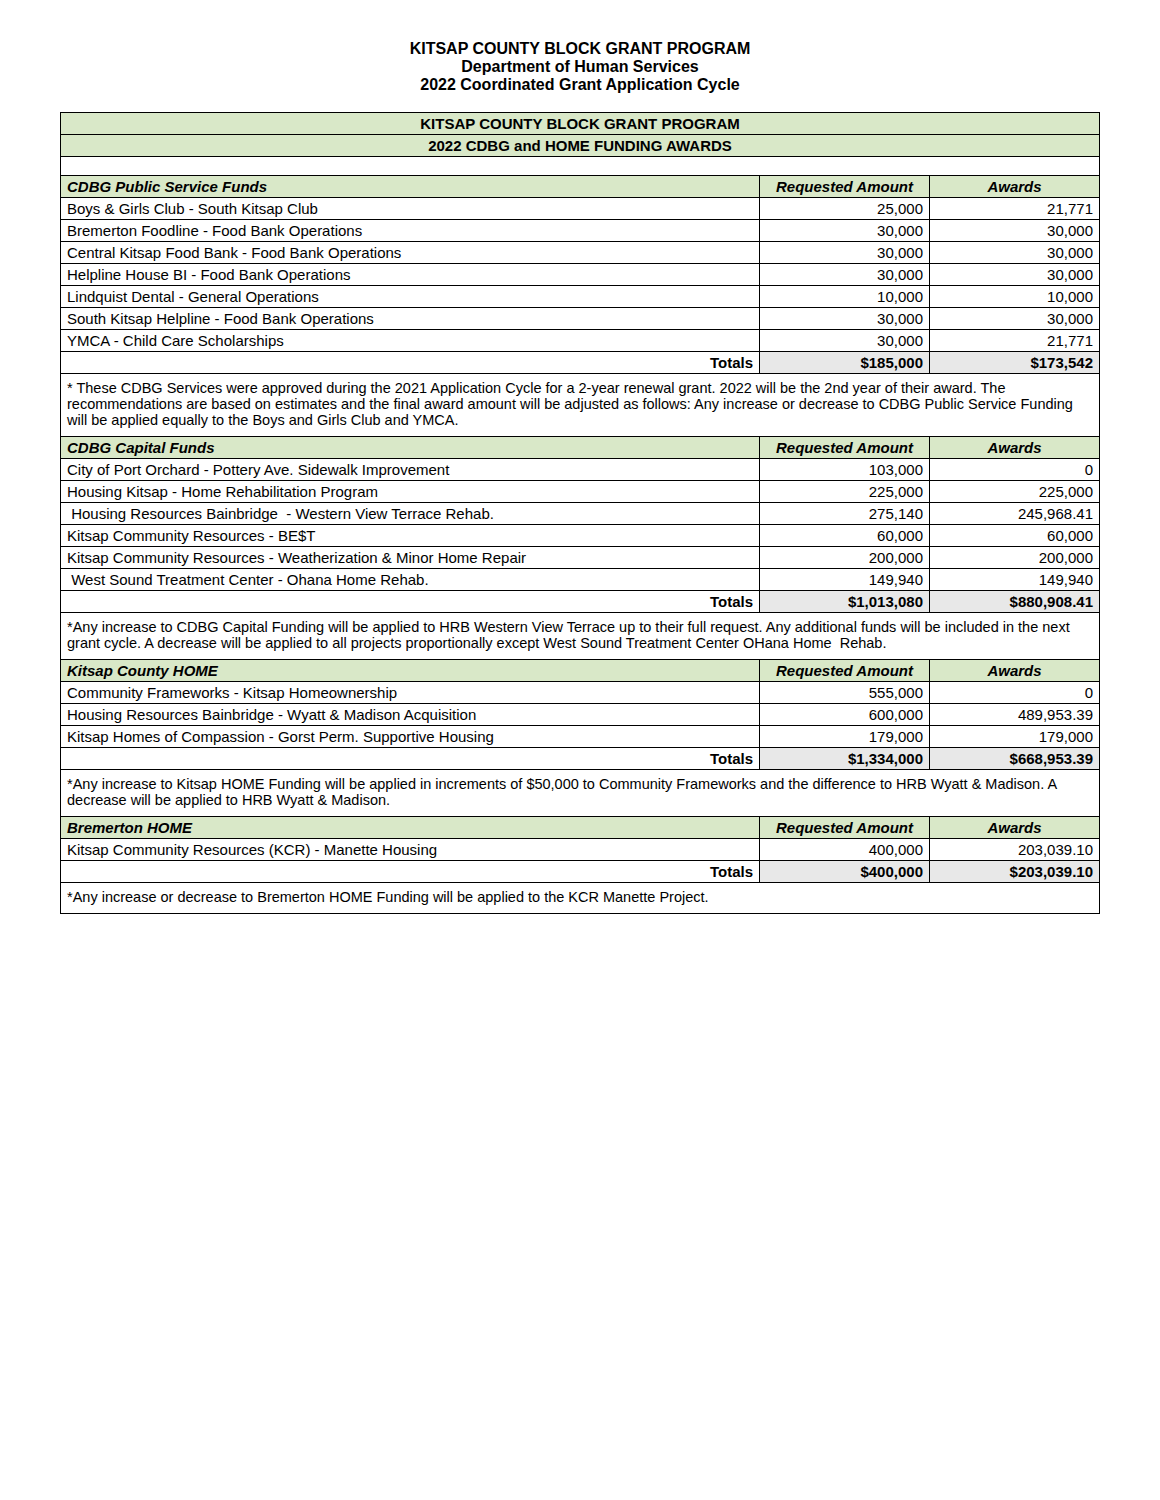KITSAP COUNTY BLOCK GRANT PROGRAM
Department of Human Services
2022 Coordinated Grant Application Cycle
| KITSAP COUNTY BLOCK GRANT PROGRAM |
| 2022 CDBG and HOME FUNDING AWARDS |
| CDBG Public Service Funds | Requested Amount | Awards |
| Boys & Girls Club - South Kitsap Club | 25,000 | 21,771 |
| Bremerton Foodline - Food Bank Operations | 30,000 | 30,000 |
| Central Kitsap Food Bank - Food Bank Operations | 30,000 | 30,000 |
| Helpline House BI - Food Bank Operations | 30,000 | 30,000 |
| Lindquist Dental - General Operations | 10,000 | 10,000 |
| South Kitsap Helpline - Food Bank Operations | 30,000 | 30,000 |
| YMCA - Child Care Scholarships | 30,000 | 21,771 |
| Totals | $185,000 | $173,542 |
| * These CDBG Services were approved during the 2021 Application Cycle for a 2-year renewal grant. 2022 will be the 2nd year of their award. The recommendations are based on estimates and the final award amount will be adjusted as follows: Any increase or decrease to CDBG Public Service Funding will be applied equally to the Boys and Girls Club and YMCA. |
| CDBG Capital Funds | Requested Amount | Awards |
| City of Port Orchard - Pottery Ave. Sidewalk Improvement | 103,000 | 0 |
| Housing Kitsap - Home Rehabilitation Program | 225,000 | 225,000 |
| Housing Resources Bainbridge - Western View Terrace Rehab. | 275,140 | 245,968.41 |
| Kitsap Community Resources - BE$T | 60,000 | 60,000 |
| Kitsap Community Resources - Weatherization & Minor Home Repair | 200,000 | 200,000 |
| West Sound Treatment Center - Ohana Home Rehab. | 149,940 | 149,940 |
| Totals | $1,013,080 | $880,908.41 |
| *Any increase to CDBG Capital Funding will be applied to HRB Western View Terrace up to their full request. Any additional funds will be included in the next grant cycle. A decrease will be applied to all projects proportionally except West Sound Treatment Center OHana Home Rehab. |
| Kitsap County HOME | Requested Amount | Awards |
| Community Frameworks - Kitsap Homeownership | 555,000 | 0 |
| Housing Resources Bainbridge - Wyatt & Madison Acquisition | 600,000 | 489,953.39 |
| Kitsap Homes of Compassion - Gorst Perm. Supportive Housing | 179,000 | 179,000 |
| Totals | $1,334,000 | $668,953.39 |
| *Any increase to Kitsap HOME Funding will be applied in increments of $50,000 to Community Frameworks and the difference to HRB Wyatt & Madison. A decrease will be applied to HRB Wyatt & Madison. |
| Bremerton HOME | Requested Amount | Awards |
| Kitsap Community Resources (KCR) - Manette Housing | 400,000 | 203,039.10 |
| Totals | $400,000 | $203,039.10 |
| *Any increase or decrease to Bremerton HOME Funding will be applied to the KCR Manette Project. |